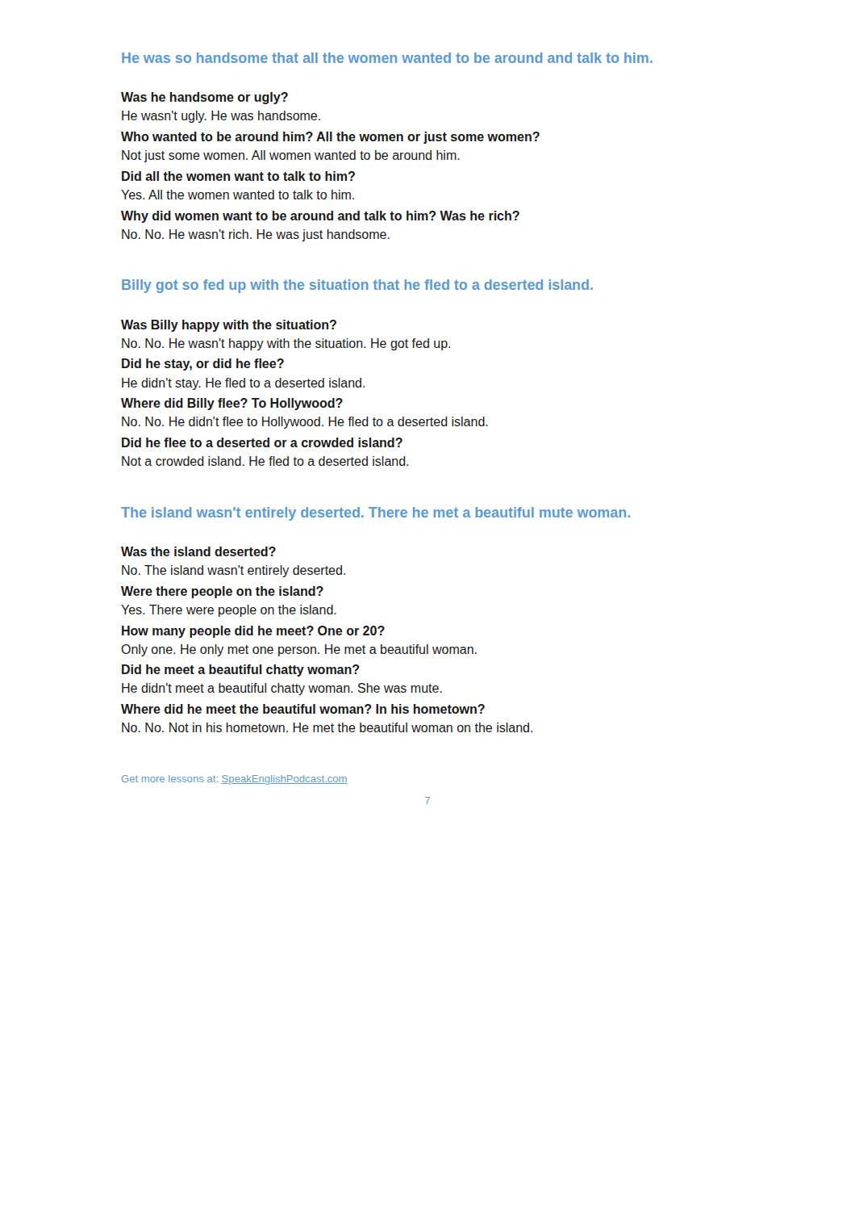He was so handsome that all the women wanted to be around and talk to him.
Was he handsome or ugly?
He wasn't ugly. He was handsome.
Who wanted to be around him? All the women or just some women?
Not just some women. All women wanted to be around him.
Did all the women want to talk to him?
Yes. All the women wanted to talk to him.
Why did women want to be around and talk to him? Was he rich?
No. No. He wasn't rich. He was just handsome.
Billy got so fed up with the situation that he fled to a deserted island.
Was Billy happy with the situation?
No. No. He wasn't happy with the situation. He got fed up.
Did he stay, or did he flee?
He didn't stay. He fled to a deserted island.
Where did Billy flee? To Hollywood?
No. No. He didn't flee to Hollywood. He fled to a deserted island.
Did he flee to a deserted or a crowded island?
Not a crowded island. He fled to a deserted island.
The island wasn't entirely deserted. There he met a beautiful mute woman.
Was the island deserted?
No. The island wasn't entirely deserted.
Were there people on the island?
Yes. There were people on the island.
How many people did he meet? One or 20?
Only one. He only met one person. He met a beautiful woman.
Did he meet a beautiful chatty woman?
He didn't meet a beautiful chatty woman. She was mute.
Where did he meet the beautiful woman? In his hometown?
No. No. Not in his hometown. He met the beautiful woman on the island.
Get more lessons at: SpeakEnglishPodcast.com
7